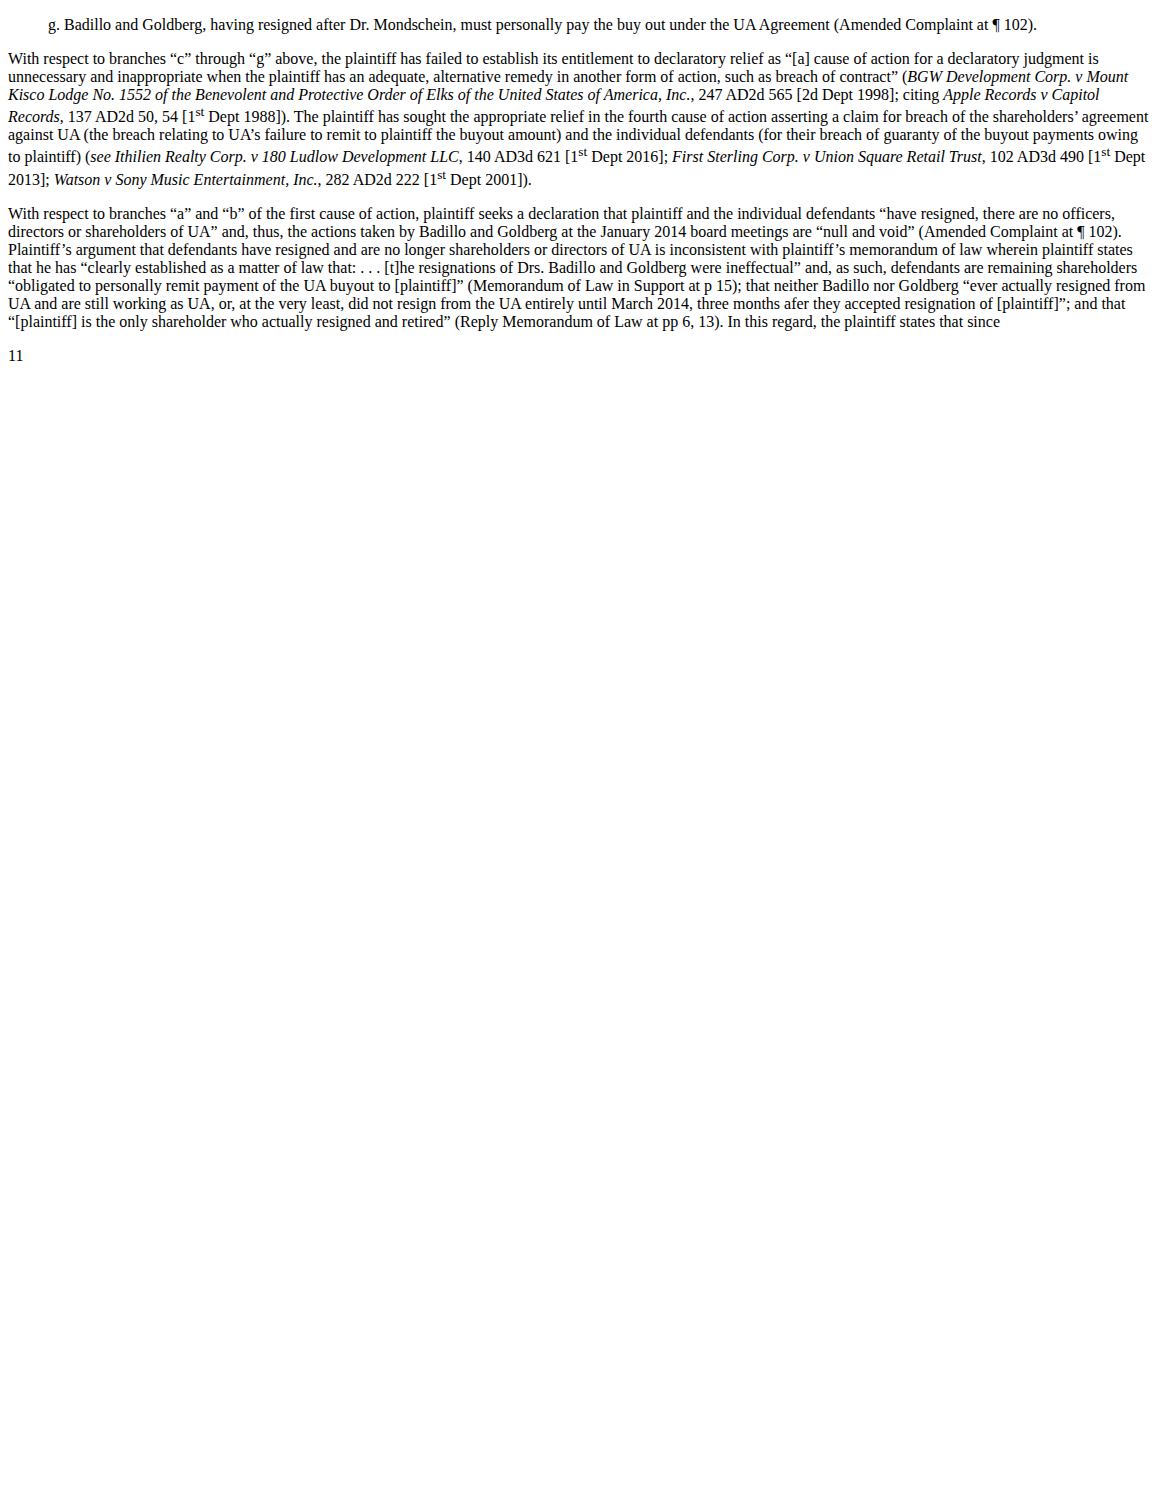g. Badillo and Goldberg, having resigned after Dr. Mondschein, must personally pay the buy out under the UA Agreement (Amended Complaint at ¶ 102).
With respect to branches “c” through “g” above, the plaintiff has failed to establish its entitlement to declaratory relief as “[a] cause of action for a declaratory judgment is unnecessary and inappropriate when the plaintiff has an adequate, alternative remedy in another form of action, such as breach of contract” (BGW Development Corp. v Mount Kisco Lodge No. 1552 of the Benevolent and Protective Order of Elks of the United States of America, Inc., 247 AD2d 565 [2d Dept 1998]; citing Apple Records v Capitol Records, 137 AD2d 50, 54 [1st Dept 1988]). The plaintiff has sought the appropriate relief in the fourth cause of action asserting a claim for breach of the shareholders’ agreement against UA (the breach relating to UA’s failure to remit to plaintiff the buyout amount) and the individual defendants (for their breach of guaranty of the buyout payments owing to plaintiff) (see Ithilien Realty Corp. v 180 Ludlow Development LLC, 140 AD3d 621 [1st Dept 2016]; First Sterling Corp. v Union Square Retail Trust, 102 AD3d 490 [1st Dept 2013]; Watson v Sony Music Entertainment, Inc., 282 AD2d 222 [1st Dept 2001]).
With respect to branches “a” and “b” of the first cause of action, plaintiff seeks a declaration that plaintiff and the individual defendants “have resigned, there are no officers, directors or shareholders of UA” and, thus, the actions taken by Badillo and Goldberg at the January 2014 board meetings are “null and void” (Amended Complaint at ¶ 102). Plaintiff’s argument that defendants have resigned and are no longer shareholders or directors of UA is inconsistent with plaintiff’s memorandum of law wherein plaintiff states that he has “clearly established as a matter of law that: . . . [t]he resignations of Drs. Badillo and Goldberg were ineffectual” and, as such, defendants are remaining shareholders “obligated to personally remit payment of the UA buyout to [plaintiff]” (Memorandum of Law in Support at p 15); that neither Badillo nor Goldberg “ever actually resigned from UA and are still working as UA, or, at the very least, did not resign from the UA entirely until March 2014, three months afer they accepted resignation of [plaintiff]”; and that “[plaintiff] is the only shareholder who actually resigned and retired” (Reply Memorandum of Law at pp 6, 13). In this regard, the plaintiff states that since
11